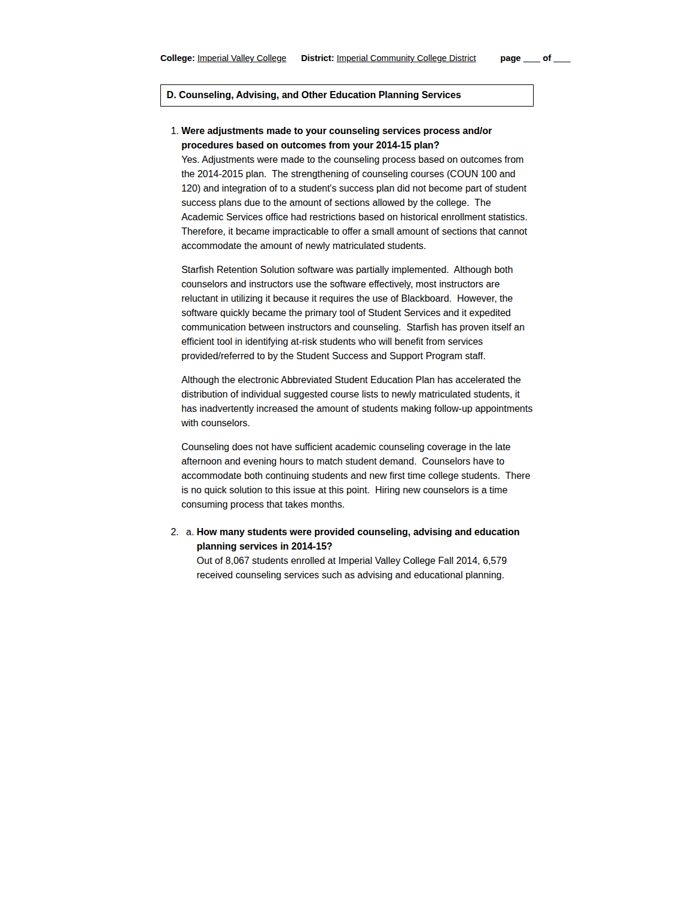College: Imperial Valley College District: Imperial Community College District page of
D. Counseling, Advising, and Other Education Planning Services
Were adjustments made to your counseling services process and/or procedures based on outcomes from your 2014-15 plan?
Yes. Adjustments were made to the counseling process based on outcomes from the 2014-2015 plan. The strengthening of counseling courses (COUN 100 and 120) and integration of to a student's success plan did not become part of student success plans due to the amount of sections allowed by the college. The Academic Services office had restrictions based on historical enrollment statistics. Therefore, it became impracticable to offer a small amount of sections that cannot accommodate the amount of newly matriculated students.
Starfish Retention Solution software was partially implemented. Although both counselors and instructors use the software effectively, most instructors are reluctant in utilizing it because it requires the use of Blackboard. However, the software quickly became the primary tool of Student Services and it expedited communication between instructors and counseling. Starfish has proven itself an efficient tool in identifying at-risk students who will benefit from services provided/referred to by the Student Success and Support Program staff.
Although the electronic Abbreviated Student Education Plan has accelerated the distribution of individual suggested course lists to newly matriculated students, it has inadvertently increased the amount of students making follow-up appointments with counselors.
Counseling does not have sufficient academic counseling coverage in the late afternoon and evening hours to match student demand. Counselors have to accommodate both continuing students and new first time college students. There is no quick solution to this issue at this point. Hiring new counselors is a time consuming process that takes months.
How many students were provided counseling, advising and education planning services in 2014-15?
Out of 8,067 students enrolled at Imperial Valley College Fall 2014, 6,579 received counseling services such as advising and educational planning.